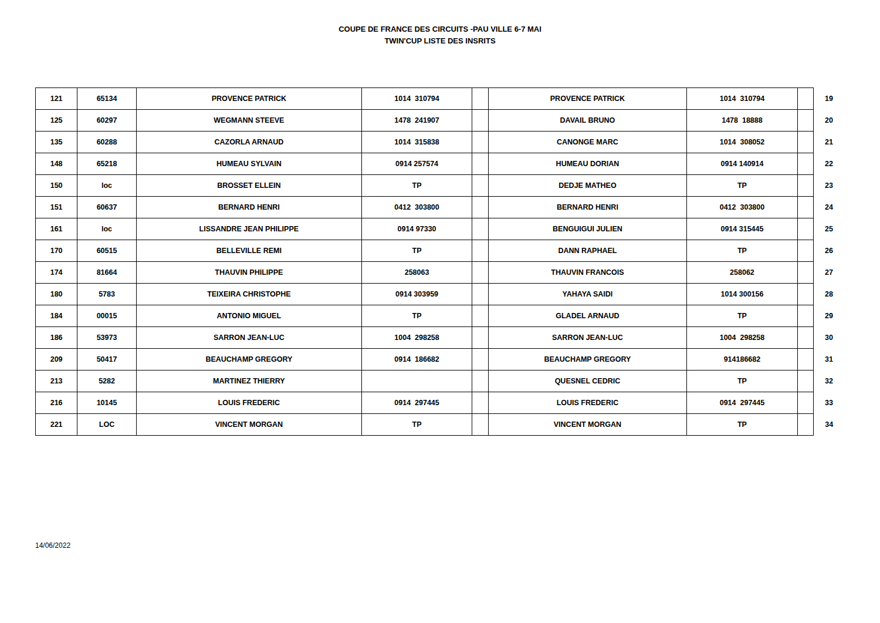COUPE DE FRANCE DES CIRCUITS -PAU VILLE 6-7 MAI
TWIN'CUP LISTE DES INSRITS
| 121 | 65134 | PROVENCE PATRICK | 1014 310794 | | PROVENCE PATRICK | 1014 310794 | | 19 |
| 125 | 60297 | WEGMANN STEEVE | 1478 241907 | | DAVAIL BRUNO | 1478 18888 | | 20 |
| 135 | 60288 | CAZORLA ARNAUD | 1014 315838 | | CANONGE MARC | 1014 308052 | | 21 |
| 148 | 65218 | HUMEAU SYLVAIN | 0914 257574 | | HUMEAU DORIAN | 0914 140914 | | 22 |
| 150 | loc | BROSSET ELLEIN | TP | | DEDJE MATHEO | TP | | 23 |
| 151 | 60637 | BERNARD HENRI | 0412 303800 | | BERNARD HENRI | 0412 303800 | | 24 |
| 161 | loc | LISSANDRE JEAN PHILIPPE | 0914 97330 | | BENGUIGUI JULIEN | 0914 315445 | | 25 |
| 170 | 60515 | BELLEVILLE REMI | TP | | DANN RAPHAEL | TP | | 26 |
| 174 | 81664 | THAUVIN PHILIPPE | 258063 | | THAUVIN FRANCOIS | 258062 | | 27 |
| 180 | 5783 | TEIXEIRA CHRISTOPHE | 0914 303959 | | YAHAYA SAIDI | 1014 300156 | | 28 |
| 184 | 00015 | ANTONIO MIGUEL | TP | | GLADEL ARNAUD | TP | | 29 |
| 186 | 53973 | SARRON JEAN-LUC | 1004 298258 | | SARRON JEAN-LUC | 1004 298258 | | 30 |
| 209 | 50417 | BEAUCHAMP GREGORY | 0914 186682 | | BEAUCHAMP GREGORY | 914186682 | | 31 |
| 213 | 5282 | MARTINEZ THIERRY | | | QUESNEL CEDRIC | TP | | 32 |
| 216 | 10145 | LOUIS FREDERIC | 0914 297445 | | LOUIS FREDERIC | 0914 297445 | | 33 |
| 221 | LOC | VINCENT MORGAN | TP | | VINCENT MORGAN | TP | | 34 |
14/06/2022